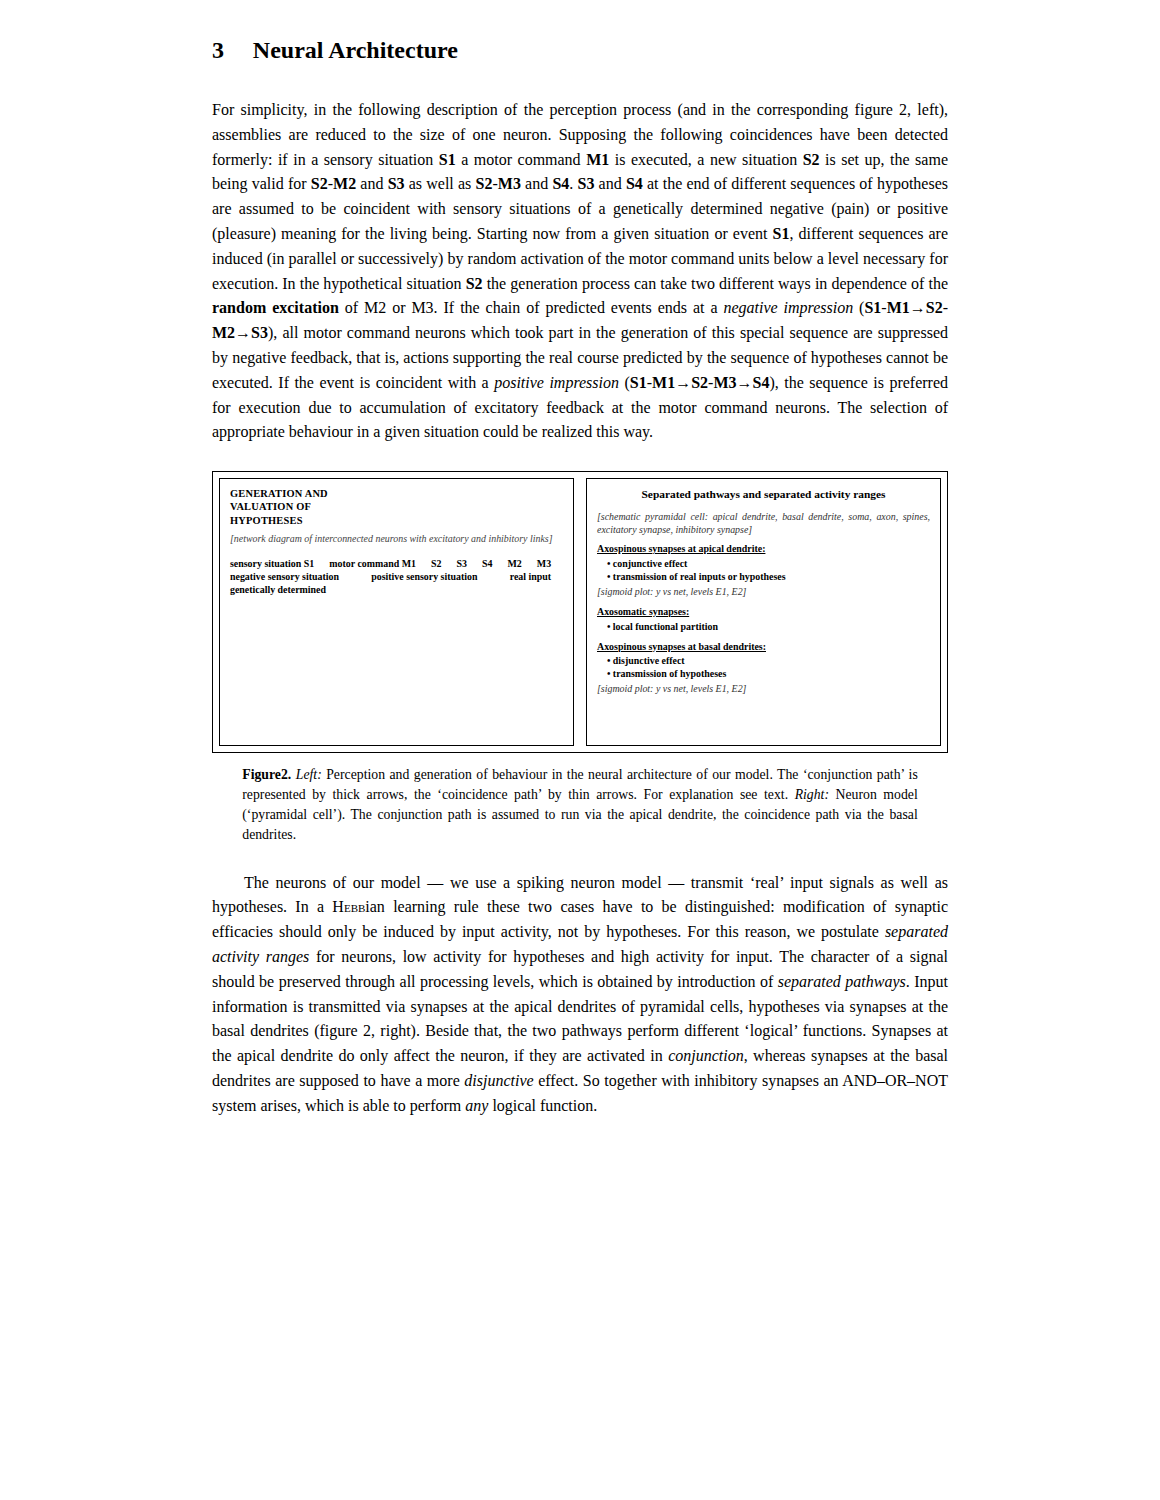3 Neural Architecture
For simplicity, in the following description of the perception process (and in the corresponding figure 2, left), assemblies are reduced to the size of one neuron. Supposing the following coincidences have been detected formerly: if in a sensory situation S1 a motor command M1 is executed, a new situation S2 is set up, the same being valid for S2-M2 and S3 as well as S2-M3 and S4. S3 and S4 at the end of different sequences of hypotheses are assumed to be coincident with sensory situations of a genetically determined negative (pain) or positive (pleasure) meaning for the living being. Starting now from a given situation or event S1, different sequences are induced (in parallel or successively) by random activation of the motor command units below a level necessary for execution. In the hypothetical situation S2 the generation process can take two different ways in dependence of the random excitation of M2 or M3. If the chain of predicted events ends at a negative impression (S1-M1 S2-M2 S3), all motor command neurons which took part in the generation of this special sequence are suppressed by negative feedback, that is, actions supporting the real course predicted by the sequence of hypotheses cannot be executed. If the event is coincident with a positive impression (S1-M1 S2-M3 S4), the sequence is preferred for execution due to accumulation of excitatory feedback at the motor command neurons. The selection of appropriate behaviour in a given situation could be realized this way.
GENERATION AND
VALUATION OF
HYPOTHESES
[network diagram of interconnected neurons with excitatory and inhibitory links]
sensory situation S1 motor command M1 S2 S3 S4 M2 M3 negative sensory situation positive sensory situation real input genetically determined
Separated pathways and separated activity ranges
[schematic pyramidal cell: apical dendrite, basal dendrite, soma, axon, spines, excitatory synapse, inhibitory synapse]
Axospinous synapses at apical dendrite:
conjunctive effect
transmission of real inputs or hypotheses
[sigmoid plot: y vs net, levels E1, E2]
Axosomatic synapses:
local functional partition
Axospinous synapses at basal dendrites:
disjunctive effect
transmission of hypotheses
[sigmoid plot: y vs net, levels E1, E2]
Figure2. Left: Perception and generation of behaviour in the neural architecture of our model. The ‘conjunction path’ is represented by thick arrows, the ‘coincidence path’ by thin arrows. For explanation see text. Right: Neuron model (‘pyramidal cell’). The conjunction path is assumed to run via the apical dendrite, the coincidence path via the basal dendrites.
The neurons of our model — we use a spiking neuron model — transmit ‘real’ input signals as well as hypotheses. In a Hebbian learning rule these two cases have to be distinguished: modification of synaptic efficacies should only be induced by input activity, not by hypotheses. For this reason, we postulate separated activity ranges for neurons, low activity for hypotheses and high activity for input. The character of a signal should be preserved through all processing levels, which is obtained by introduction of separated pathways. Input information is transmitted via synapses at the apical dendrites of pyramidal cells, hypotheses via synapses at the basal dendrites (figure 2, right). Beside that, the two pathways perform different ‘logical’ functions. Synapses at the apical dendrite do only affect the neuron, if they are activated in conjunction, whereas synapses at the basal dendrites are supposed to have a more disjunctive effect. So together with inhibitory synapses an AND–OR–NOT system arises, which is able to perform any logical function.